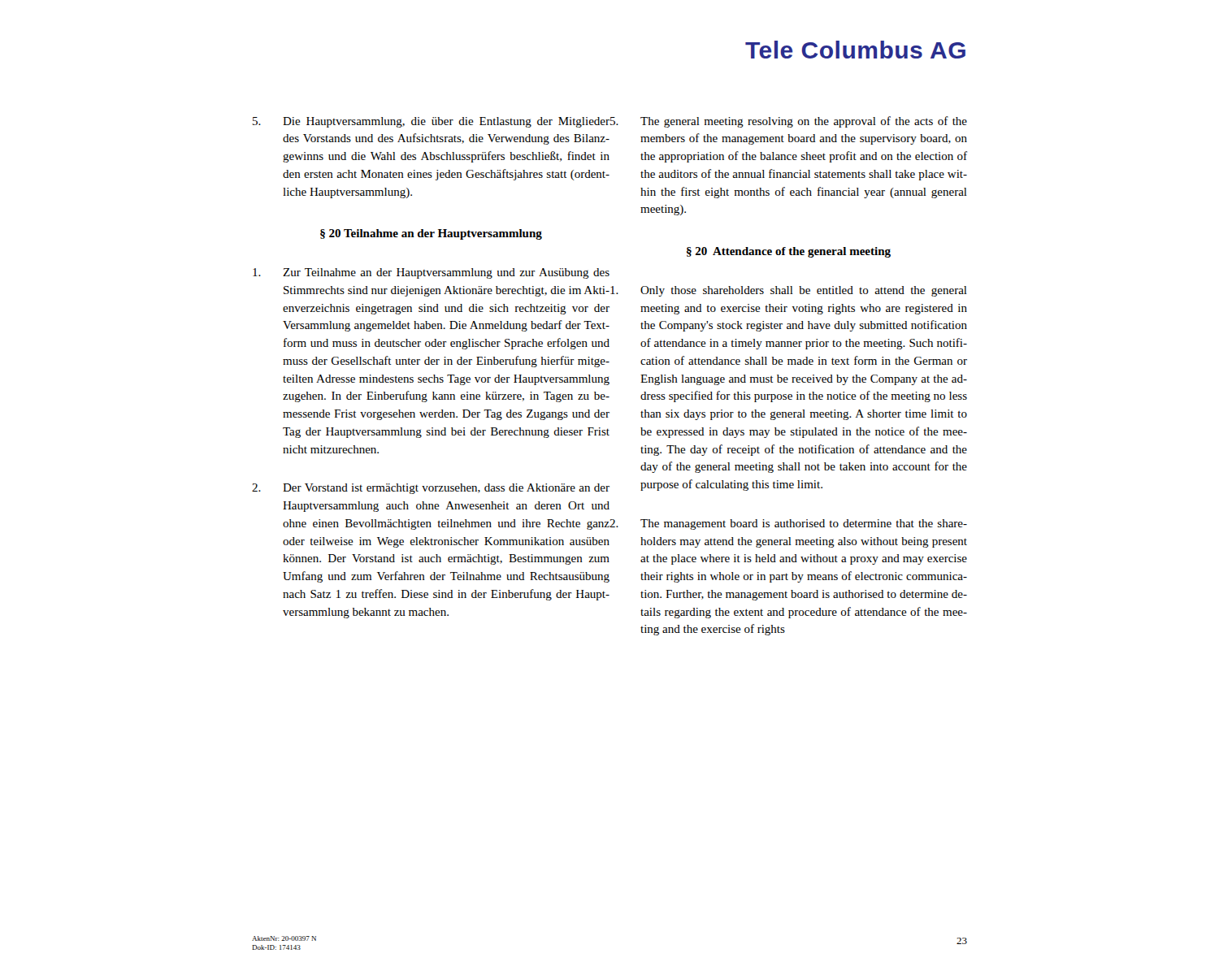Tele Columbus AG
| 5. Die Hauptversammlung, die über die Entlastung der Mitglieder des Vorstands und des Aufsichtsrats, die Verwendung des Bilanzgewinns und die Wahl des Abschlussprüfers beschließt, findet in den ersten acht Monaten eines jeden Geschäftsjahres statt (ordentliche Hauptversammlung). § 20 Teilnahme an der Hauptversammlung 1. Zur Teilnahme an der Hauptversammlung und zur Ausübung des Stimmrechts sind nur diejenigen Aktionäre berechtigt, die im Aktienverzeichnis eingetragen sind und die sich rechtzeitig vor der Versammlung angemeldet haben. Die Anmeldung bedarf der Textform und muss in deutscher oder englischer Sprache erfolgen und muss der Gesellschaft unter der in der Einberufung hierfür mitgeteilten Adresse mindestens sechs Tage vor der Hauptversammlung zugehen. In der Einberufung kann eine kürzere, in Tagen zu bemessende Frist vorgesehen werden. Der Tag des Zugangs und der Tag der Hauptversammlung sind bei der Berechnung dieser Frist nicht mitzurechnen. 2. Der Vorstand ist ermächtigt vorzusehen, dass die Aktionäre an der Hauptversammlung auch ohne Anwesenheit an deren Ort und ohne einen Bevollmächtigten teilnehmen und ihre Rechte ganz oder teilweise im Wege elektronischer Kommunikation ausüben können. Der Vorstand ist auch ermächtigt, Bestimmungen zum Umfang und zum Verfahren der Teilnahme und Rechtsausübung nach Satz 1 zu treffen. Diese sind in der Einberufung der Hauptversammlung bekannt zu machen. | 5. The general meeting resolving on the approval of the acts of the members of the management board and the supervisory board, on the appropriation of the balance sheet profit and on the election of the auditors of the annual financial statements shall take place within the first eight months of each financial year (annual general meeting). § 20 Attendance of the general meeting 1. Only those shareholders shall be entitled to attend the general meeting and to exercise their voting rights who are registered in the Company's stock register and have duly submitted notification of attendance in a timely manner prior to the meeting. Such notification of attendance shall be made in text form in the German or English language and must be received by the Company at the address specified for this purpose in the notice of the meeting no less than six days prior to the general meeting. A shorter time limit to be expressed in days may be stipulated in the notice of the meeting. The day of receipt of the notification of attendance and the day of the general meeting shall not be taken into account for the purpose of calculating this time limit. 2. The management board is authorised to determine that the shareholders may attend the general meeting also without being present at the place where it is held and without a proxy and may exercise their rights in whole or in part by means of electronic communication. Further, the management board is authorised to determine details regarding the extent and procedure of attendance of the meeting and the exercise of rights |
AktenNr: 20-00397 N
Dok-ID: 174143
23